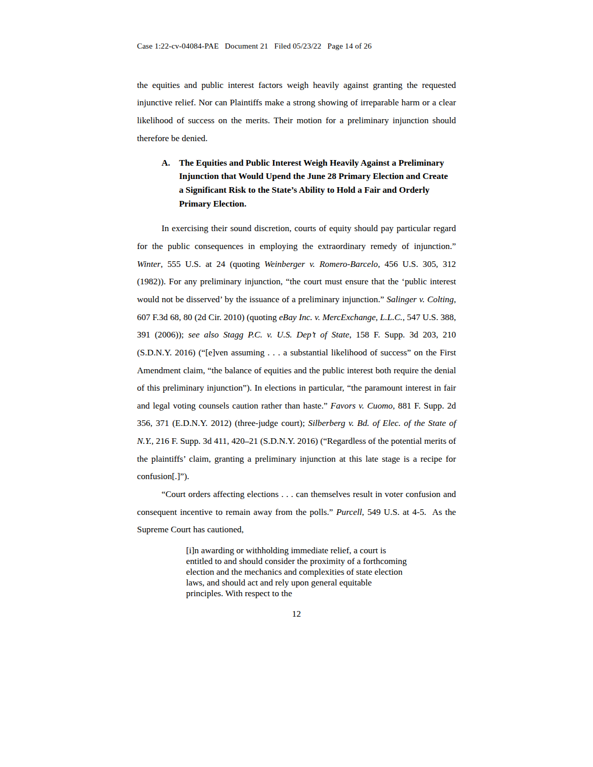Case 1:22-cv-04084-PAE Document 21 Filed 05/23/22 Page 14 of 26
the equities and public interest factors weigh heavily against granting the requested injunctive relief. Nor can Plaintiffs make a strong showing of irreparable harm or a clear likelihood of success on the merits. Their motion for a preliminary injunction should therefore be denied.
A.
The Equities and Public Interest Weigh Heavily Against a Preliminary Injunction that Would Upend the June 28 Primary Election and Create a Significant Risk to the State’s Ability to Hold a Fair and Orderly Primary Election.
In exercising their sound discretion, courts of equity should pay particular regard for the public consequences in employing the extraordinary remedy of injunction.” Winter, 555 U.S. at 24 (quoting Weinberger v. Romero-Barcelo, 456 U.S. 305, 312 (1982)). For any preliminary injunction, “the court must ensure that the ‘public interest would not be disserved’ by the issuance of a preliminary injunction.” Salinger v. Colting, 607 F.3d 68, 80 (2d Cir. 2010) (quoting eBay Inc. v. MercExchange, L.L.C., 547 U.S. 388, 391 (2006)); see also Stagg P.C. v. U.S. Dep’t of State, 158 F. Supp. 3d 203, 210 (S.D.N.Y. 2016) (“[e]ven assuming . . . a substantial likelihood of success” on the First Amendment claim, “the balance of equities and the public interest both require the denial of this preliminary injunction”). In elections in particular, “the paramount interest in fair and legal voting counsels caution rather than haste.” Favors v. Cuomo, 881 F. Supp. 2d 356, 371 (E.D.N.Y. 2012) (three-judge court); Silberberg v. Bd. of Elec. of the State of N.Y., 216 F. Supp. 3d 411, 420–21 (S.D.N.Y. 2016) (“Regardless of the potential merits of the plaintiffs’ claim, granting a preliminary injunction at this late stage is a recipe for confusion[.]”).
“Court orders affecting elections . . . can themselves result in voter confusion and consequent incentive to remain away from the polls.” Purcell, 549 U.S. at 4-5. As the Supreme Court has cautioned,
[i]n awarding or withholding immediate relief, a court is entitled to and should consider the proximity of a forthcoming election and the mechanics and complexities of state election laws, and should act and rely upon general equitable principles. With respect to the
12